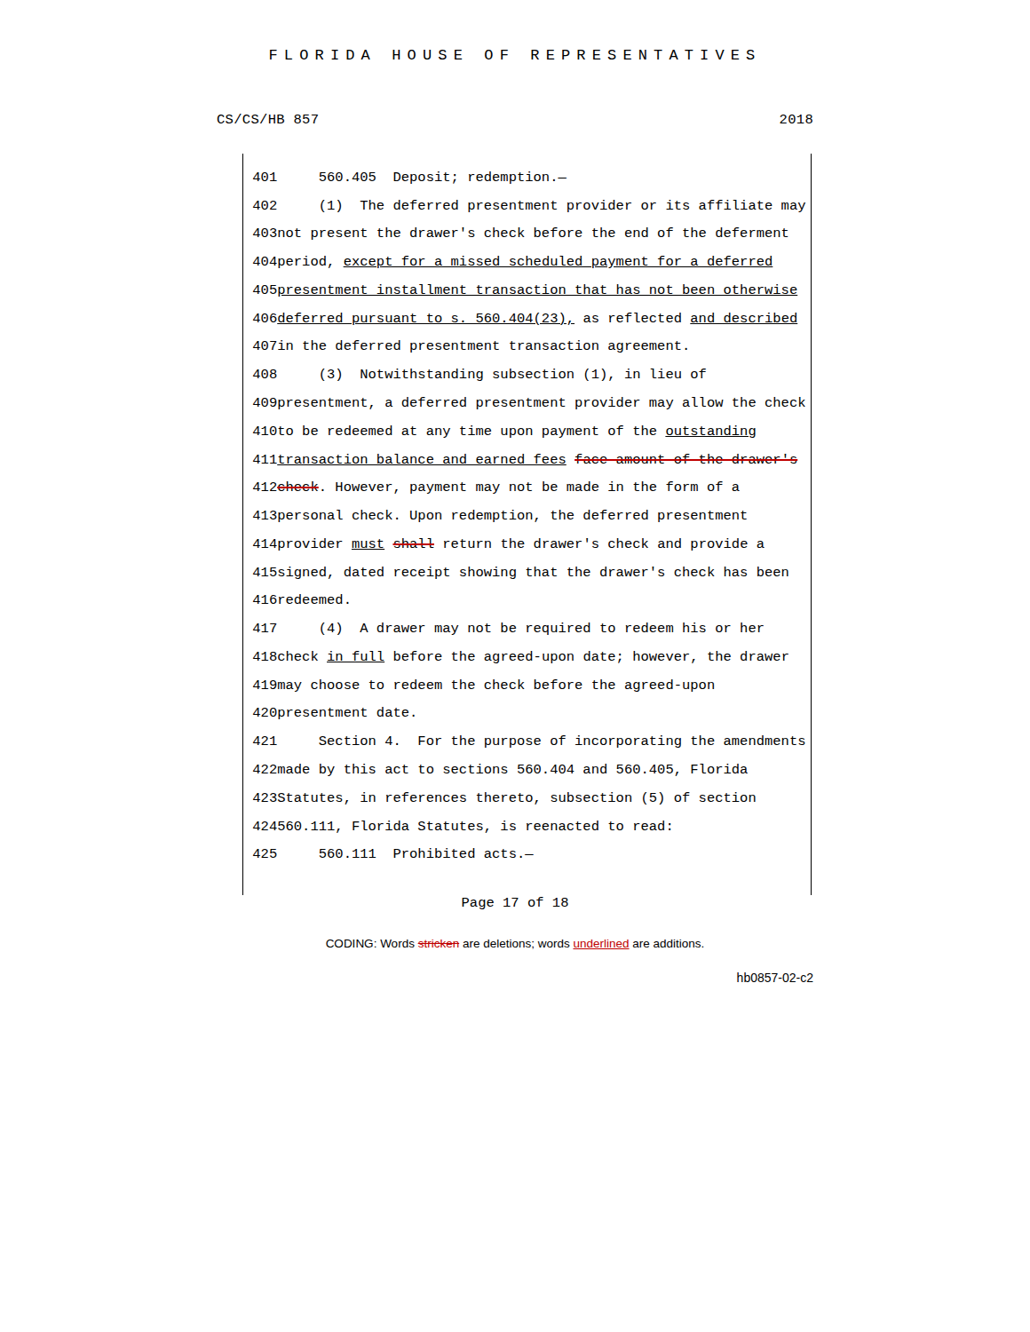FLORIDA HOUSE OF REPRESENTATIVES
CS/CS/HB 857 2018
| 401 | 560.405 Deposit; redemption.— |
| 402 | (1) The deferred presentment provider or its affiliate may |
| 403 | not present the drawer's check before the end of the deferment |
| 404 | period, except for a missed scheduled payment for a deferred |
| 405 | presentment installment transaction that has not been otherwise |
| 406 | deferred pursuant to s. 560.404(23), as reflected and described |
| 407 | in the deferred presentment transaction agreement. |
| 408 | (3) Notwithstanding subsection (1), in lieu of |
| 409 | presentment, a deferred presentment provider may allow the check |
| 410 | to be redeemed at any time upon payment of the outstanding |
| 411 | transaction balance and earned fees face amount of the drawer's |
| 412 | check . However, payment may not be made in the form of a |
| 413 | personal check. Upon redemption, the deferred presentment |
| 414 | provider must shall return the drawer's check and provide a |
| 415 | signed, dated receipt showing that the drawer's check has been |
| 416 | redeemed. |
| 417 | (4) A drawer may not be required to redeem his or her |
| 418 | check in full before the agreed-upon date; however, the drawer |
| 419 | may choose to redeem the check before the agreed-upon |
| 420 | presentment date. |
| 421 | Section 4. For the purpose of incorporating the amendments |
| 422 | made by this act to sections 560.404 and 560.405, Florida |
| 423 | Statutes, in references thereto, subsection (5) of section |
| 424 | 560.111, Florida Statutes, is reenacted to read: |
| 425 | 560.111 Prohibited acts.— |
Page 17 of 18
CODING: Words stricken are deletions; words underlined are additions.
hb0857-02-c2